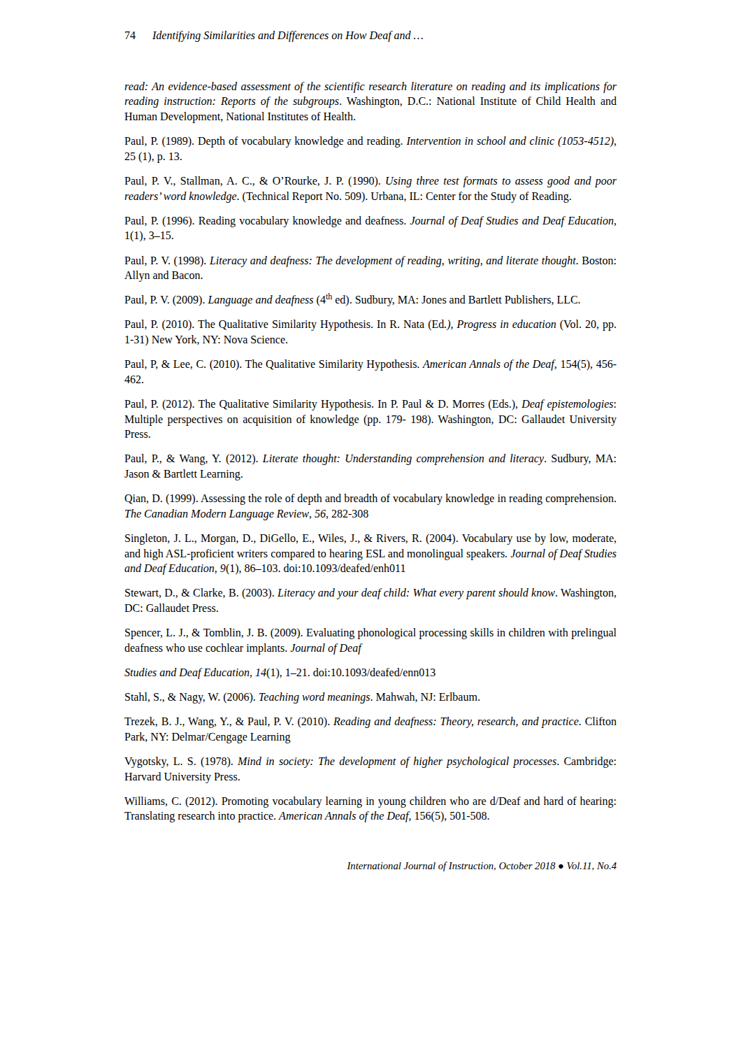74 Identifying Similarities and Differences on How Deaf and …
read: An evidence-based assessment of the scientific research literature on reading and its implications for reading instruction: Reports of the subgroups. Washington, D.C.: National Institute of Child Health and Human Development, National Institutes of Health.
Paul, P. (1989). Depth of vocabulary knowledge and reading. Intervention in school and clinic (1053-4512), 25 (1), p. 13.
Paul, P. V., Stallman, A. C., & O’Rourke, J. P. (1990). Using three test formats to assess good and poor readers’ word knowledge. (Technical Report No. 509). Urbana, IL: Center for the Study of Reading.
Paul, P. (1996). Reading vocabulary knowledge and deafness. Journal of Deaf Studies and Deaf Education, 1(1), 3–15.
Paul, P. V. (1998). Literacy and deafness: The development of reading, writing, and literate thought. Boston: Allyn and Bacon.
Paul, P. V. (2009). Language and deafness (4th ed). Sudbury, MA: Jones and Bartlett Publishers, LLC.
Paul, P. (2010). The Qualitative Similarity Hypothesis. In R. Nata (Ed.), Progress in education (Vol. 20, pp. 1-31) New York, NY: Nova Science.
Paul, P, & Lee, C. (2010). The Qualitative Similarity Hypothesis. American Annals of the Deaf, 154(5), 456-462.
Paul, P. (2012). The Qualitative Similarity Hypothesis. In P. Paul & D. Morres (Eds.), Deaf epistemologies: Multiple perspectives on acquisition of knowledge (pp. 179- 198). Washington, DC: Gallaudet University Press.
Paul, P., & Wang, Y. (2012). Literate thought: Understanding comprehension and literacy. Sudbury, MA: Jason & Bartlett Learning.
Qian, D. (1999). Assessing the role of depth and breadth of vocabulary knowledge in reading comprehension. The Canadian Modern Language Review, 56, 282-308
Singleton, J. L., Morgan, D., DiGello, E., Wiles, J., & Rivers, R. (2004). Vocabulary use by low, moderate, and high ASL-proficient writers compared to hearing ESL and monolingual speakers. Journal of Deaf Studies and Deaf Education, 9(1), 86–103. doi:10.1093/deafed/enh011
Stewart, D., & Clarke, B. (2003). Literacy and your deaf child: What every parent should know. Washington, DC: Gallaudet Press.
Spencer, L. J., & Tomblin, J. B. (2009). Evaluating phonological processing skills in children with prelingual deafness who use cochlear implants. Journal of Deaf
Studies and Deaf Education, 14(1), 1–21. doi:10.1093/deafed/enn013
Stahl, S., & Nagy, W. (2006). Teaching word meanings. Mahwah, NJ: Erlbaum.
Trezek, B. J., Wang, Y., & Paul, P. V. (2010). Reading and deafness: Theory, research, and practice. Clifton Park, NY: Delmar/Cengage Learning
Vygotsky, L. S. (1978). Mind in society: The development of higher psychological processes. Cambridge: Harvard University Press.
Williams, C. (2012). Promoting vocabulary learning in young children who are d/Deaf and hard of hearing: Translating research into practice. American Annals of the Deaf, 156(5), 501-508.
International Journal of Instruction, October 2018 ● Vol.11, No.4